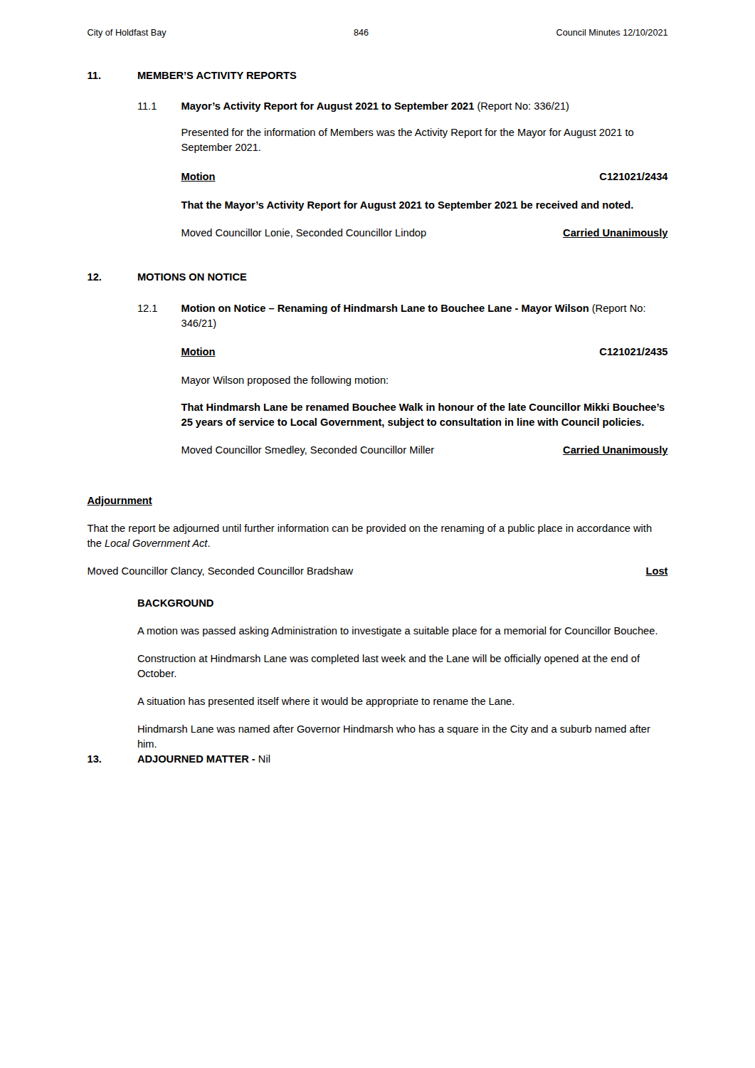City of Holdfast Bay 846 Council Minutes 12/10/2021
11.
MEMBER’S ACTIVITY REPORTS
11.1
Mayor’s Activity Report for August 2021 to September 2021 (Report No: 336/21)
Presented for the information of Members was the Activity Report for the Mayor for August 2021 to September 2021.
Motion C121021/2434
That the Mayor’s Activity Report for August 2021 to September 2021 be received and noted.
Moved Councillor Lonie, Seconded Councillor Lindop Carried Unanimously
12.
MOTIONS ON NOTICE
12.1
Motion on Notice – Renaming of Hindmarsh Lane to Bouchee Lane - Mayor Wilson (Report No: 346/21)
Motion C121021/2435
Mayor Wilson proposed the following motion:
That Hindmarsh Lane be renamed Bouchee Walk in honour of the late Councillor Mikki Bouchee’s 25 years of service to Local Government, subject to consultation in line with Council policies.
Moved Councillor Smedley, Seconded Councillor Miller Carried Unanimously
Adjournment
That the report be adjourned until further information can be provided on the renaming of a public place in accordance with the Local Government Act.
Moved Councillor Clancy, Seconded Councillor Bradshaw Lost
BACKGROUND
A motion was passed asking Administration to investigate a suitable place for a memorial for Councillor Bouchee.
Construction at Hindmarsh Lane was completed last week and the Lane will be officially opened at the end of October.
A situation has presented itself where it would be appropriate to rename the Lane.
Hindmarsh Lane was named after Governor Hindmarsh who has a square in the City and a suburb named after him.
13.
ADJOURNED MATTER - Nil